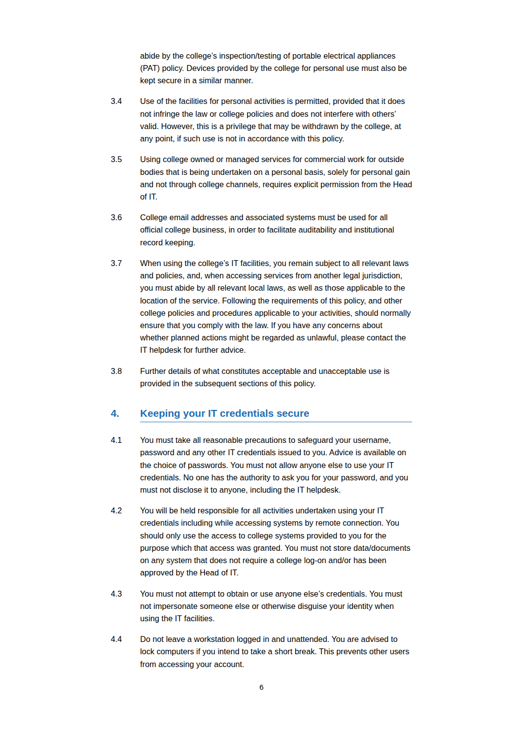abide by the college’s inspection/testing of portable electrical appliances (PAT) policy. Devices provided by the college for personal use must also be kept secure in a similar manner.
3.4
Use of the facilities for personal activities is permitted, provided that it does not infringe the law or college policies and does not interfere with others’ valid. However, this is a privilege that may be withdrawn by the college, at any point, if such use is not in accordance with this policy.
3.5
Using college owned or managed services for commercial work for outside bodies that is being undertaken on a personal basis, solely for personal gain and not through college channels, requires explicit permission from the Head of IT.
3.6
College email addresses and associated systems must be used for all official college business, in order to facilitate auditability and institutional record keeping.
3.7
When using the college’s IT facilities, you remain subject to all relevant laws and policies, and, when accessing services from another legal jurisdiction, you must abide by all relevant local laws, as well as those applicable to the location of the service. Following the requirements of this policy, and other college policies and procedures applicable to your activities, should normally ensure that you comply with the law. If you have any concerns about whether planned actions might be regarded as unlawful, please contact the IT helpdesk for further advice.
3.8
Further details of what constitutes acceptable and unacceptable use is provided in the subsequent sections of this policy.
4. Keeping your IT credentials secure
4.1
You must take all reasonable precautions to safeguard your username, password and any other IT credentials issued to you. Advice is available on the choice of passwords. You must not allow anyone else to use your IT credentials. No one has the authority to ask you for your password, and you must not disclose it to anyone, including the IT helpdesk.
4.2
You will be held responsible for all activities undertaken using your IT credentials including while accessing systems by remote connection. You should only use the access to college systems provided to you for the purpose which that access was granted. You must not store data/documents on any system that does not require a college log-on and/or has been approved by the Head of IT.
4.3
You must not attempt to obtain or use anyone else’s credentials. You must not impersonate someone else or otherwise disguise your identity when using the IT facilities.
4.4
Do not leave a workstation logged in and unattended. You are advised to lock computers if you intend to take a short break. This prevents other users from accessing your account.
6